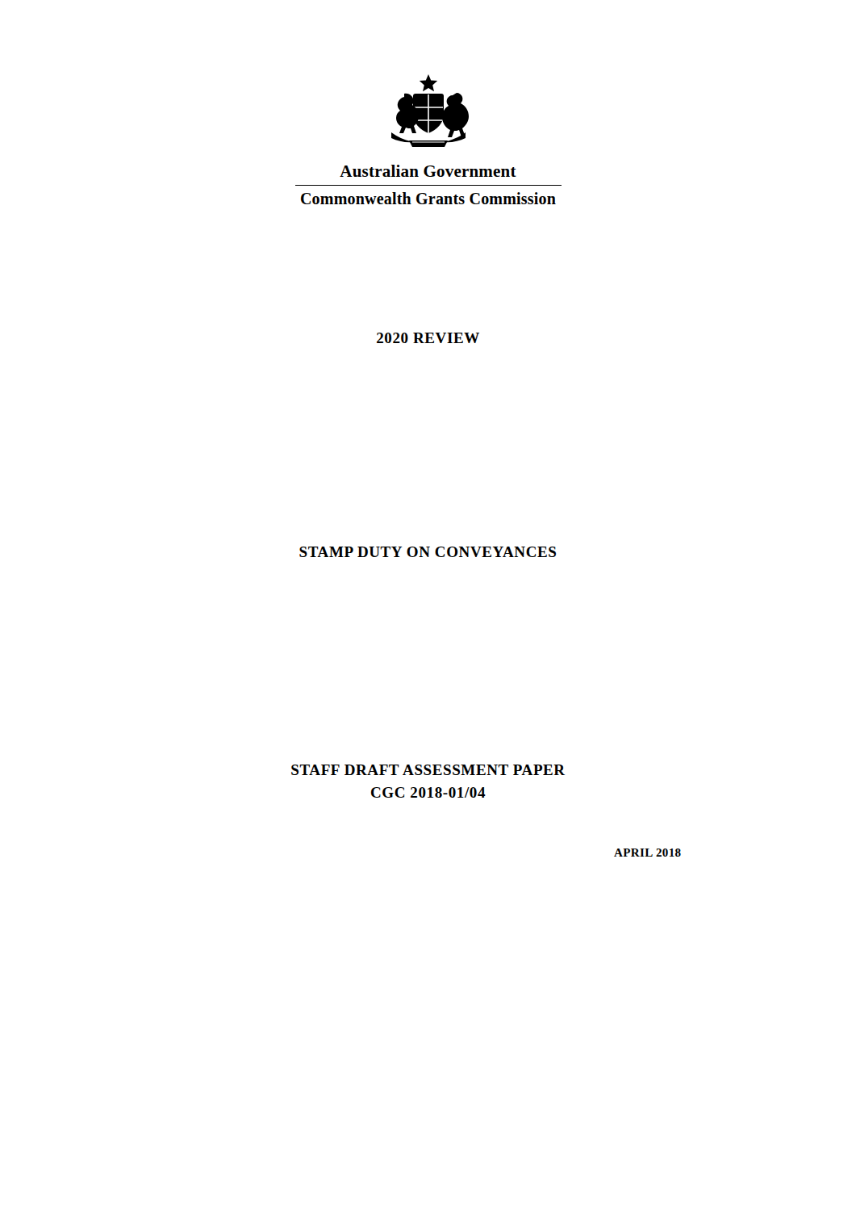Australian Government
Commonwealth Grants Commission
2020 REVIEW
STAMP DUTY ON CONVEYANCES
STAFF DRAFT ASSESSMENT PAPER
CGC 2018-01/04
APRIL 2018